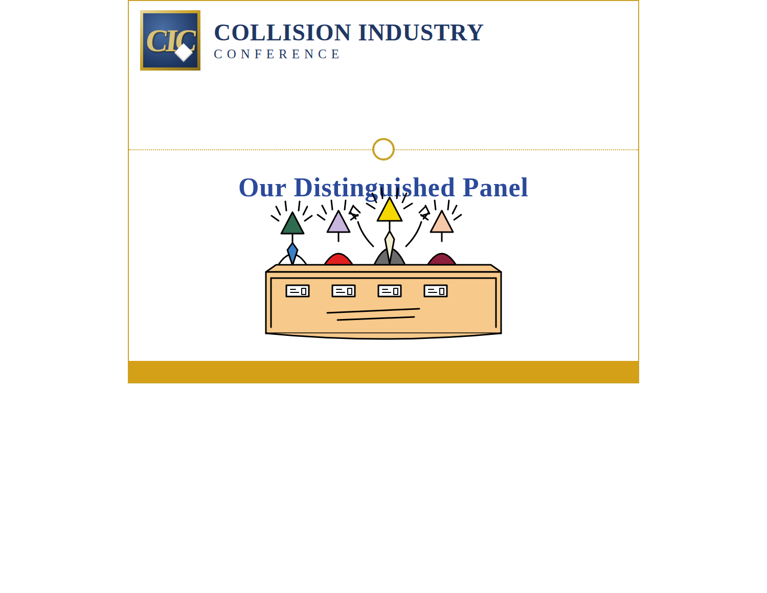CIC
COLLISION INDUSTRY
CONFERENCE
Our Distinguished Panel